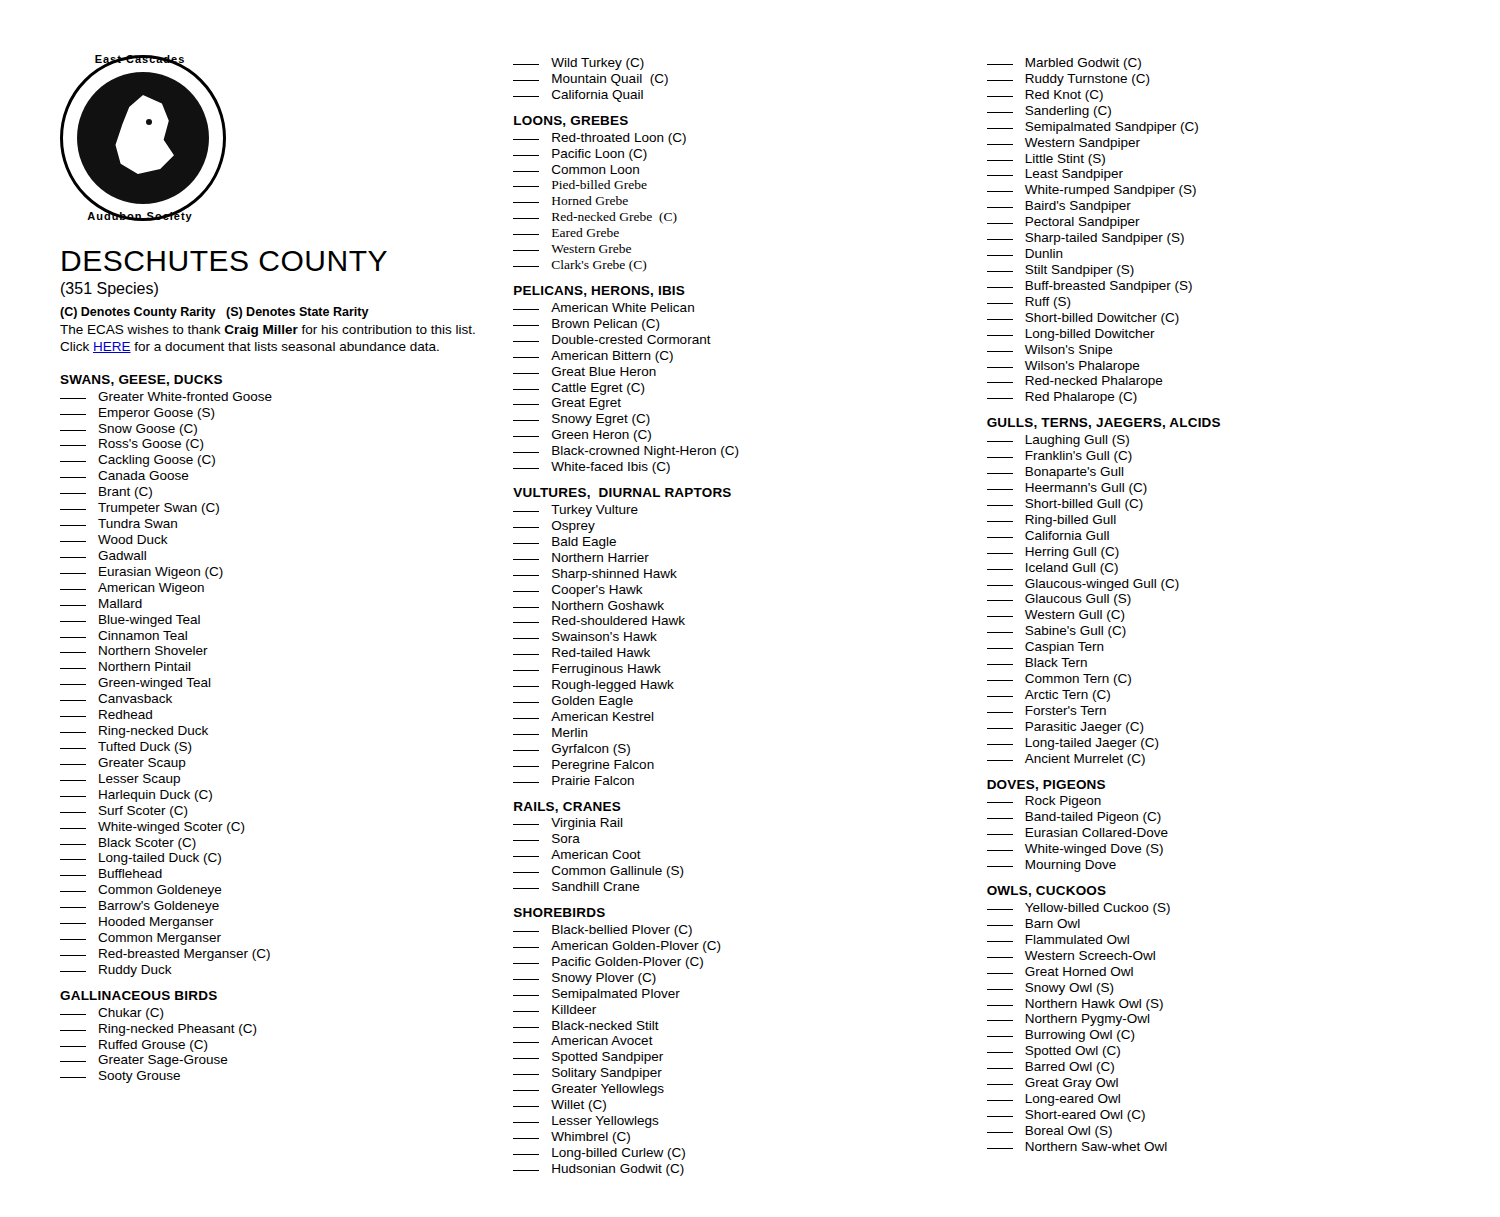East Cascades
Audubon Society
DESCHUTES COUNTY
(351 Species)
(C) Denotes County Rarity (S) Denotes State Rarity
The ECAS wishes to thank Craig Miller for his contribution to this list. Click HERE for a document that lists seasonal abundance data.
SWANS, GEESE, DUCKS
Greater White-fronted Goose
Emperor Goose (S)
Snow Goose (C)
Ross's Goose (C)
Cackling Goose (C)
Canada Goose
Brant (C)
Trumpeter Swan (C)
Tundra Swan
Wood Duck
Gadwall
Eurasian Wigeon (C)
American Wigeon
Mallard
Blue-winged Teal
Cinnamon Teal
Northern Shoveler
Northern Pintail
Green-winged Teal
Canvasback
Redhead
Ring-necked Duck
Tufted Duck (S)
Greater Scaup
Lesser Scaup
Harlequin Duck (C)
Surf Scoter (C)
White-winged Scoter (C)
Black Scoter (C)
Long-tailed Duck (C)
Bufflehead
Common Goldeneye
Barrow's Goldeneye
Hooded Merganser
Common Merganser
Red-breasted Merganser (C)
Ruddy Duck
GALLINACEOUS BIRDS
Chukar (C)
Ring-necked Pheasant (C)
Ruffed Grouse (C)
Greater Sage-Grouse
Sooty Grouse
Wild Turkey (C)
Mountain Quail (C)
California Quail
LOONS, GREBES
Red-throated Loon (C)
Pacific Loon (C)
Common Loon
Pied-billed Grebe
Horned Grebe
Red-necked Grebe (C)
Eared Grebe
Western Grebe
Clark's Grebe (C)
PELICANS, HERONS, IBIS
American White Pelican
Brown Pelican (C)
Double-crested Cormorant
American Bittern (C)
Great Blue Heron
Cattle Egret (C)
Great Egret
Snowy Egret (C)
Green Heron (C)
Black-crowned Night-Heron (C)
White-faced Ibis (C)
VULTURES, DIURNAL RAPTORS
Turkey Vulture
Osprey
Bald Eagle
Northern Harrier
Sharp-shinned Hawk
Cooper's Hawk
Northern Goshawk
Red-shouldered Hawk
Swainson's Hawk
Red-tailed Hawk
Ferruginous Hawk
Rough-legged Hawk
Golden Eagle
American Kestrel
Merlin
Gyrfalcon (S)
Peregrine Falcon
Prairie Falcon
RAILS, CRANES
Virginia Rail
Sora
American Coot
Common Gallinule (S)
Sandhill Crane
SHOREBIRDS
Black-bellied Plover (C)
American Golden-Plover (C)
Pacific Golden-Plover (C)
Snowy Plover (C)
Semipalmated Plover
Killdeer
Black-necked Stilt
American Avocet
Spotted Sandpiper
Solitary Sandpiper
Greater Yellowlegs
Willet (C)
Lesser Yellowlegs
Whimbrel (C)
Long-billed Curlew (C)
Hudsonian Godwit (C)
Marbled Godwit (C)
Ruddy Turnstone (C)
Red Knot (C)
Sanderling (C)
Semipalmated Sandpiper (C)
Western Sandpiper
Little Stint (S)
Least Sandpiper
White-rumped Sandpiper (S)
Baird's Sandpiper
Pectoral Sandpiper
Sharp-tailed Sandpiper (S)
Dunlin
Stilt Sandpiper (S)
Buff-breasted Sandpiper (S)
Ruff (S)
Short-billed Dowitcher (C)
Long-billed Dowitcher
Wilson's Snipe
Wilson's Phalarope
Red-necked Phalarope
Red Phalarope (C)
GULLS, TERNS, JAEGERS, ALCIDS
Laughing Gull (S)
Franklin's Gull (C)
Bonaparte's Gull
Heermann's Gull (C)
Short-billed Gull (C)
Ring-billed Gull
California Gull
Herring Gull (C)
Iceland Gull (C)
Glaucous-winged Gull (C)
Glaucous Gull (S)
Western Gull (C)
Sabine's Gull (C)
Caspian Tern
Black Tern
Common Tern (C)
Arctic Tern (C)
Forster's Tern
Parasitic Jaeger (C)
Long-tailed Jaeger (C)
Ancient Murrelet (C)
DOVES, PIGEONS
Rock Pigeon
Band-tailed Pigeon (C)
Eurasian Collared-Dove
White-winged Dove (S)
Mourning Dove
OWLS, CUCKOOS
Yellow-billed Cuckoo (S)
Barn Owl
Flammulated Owl
Western Screech-Owl
Great Horned Owl
Snowy Owl (S)
Northern Hawk Owl (S)
Northern Pygmy-Owl
Burrowing Owl (C)
Spotted Owl (C)
Barred Owl (C)
Great Gray Owl
Long-eared Owl
Short-eared Owl (C)
Boreal Owl (S)
Northern Saw-whet Owl